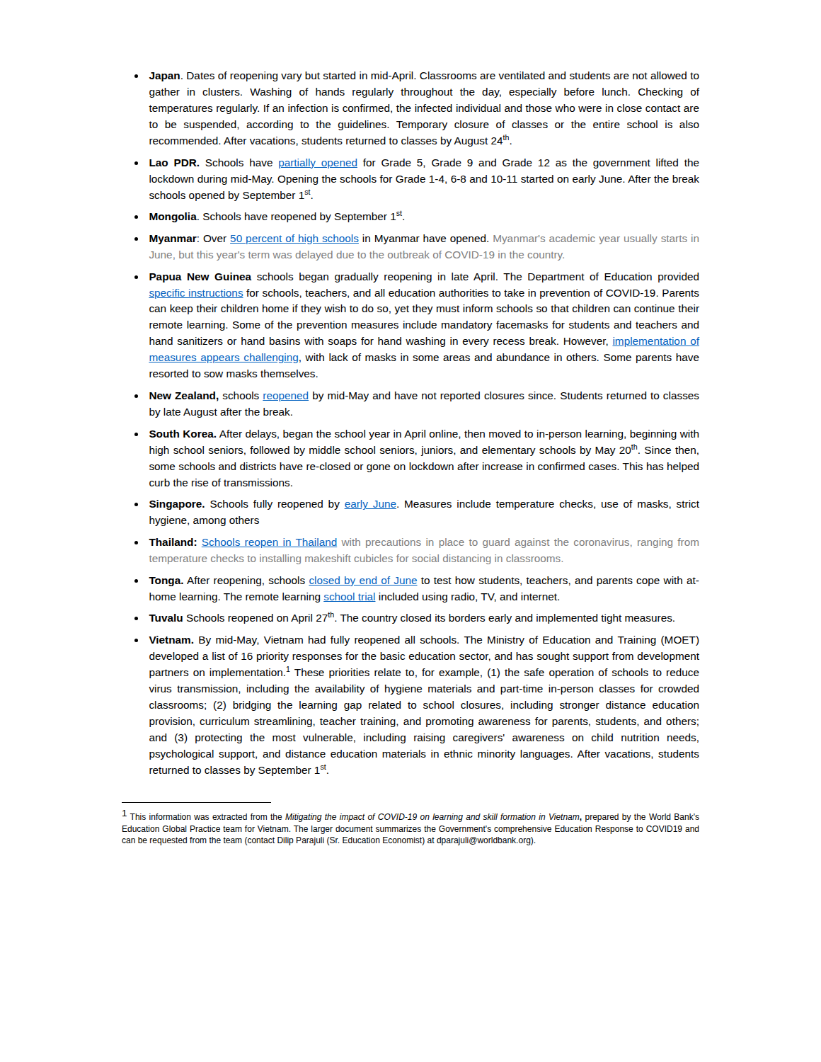Japan. Dates of reopening vary but started in mid-April. Classrooms are ventilated and students are not allowed to gather in clusters. Washing of hands regularly throughout the day, especially before lunch. Checking of temperatures regularly. If an infection is confirmed, the infected individual and those who were in close contact are to be suspended, according to the guidelines. Temporary closure of classes or the entire school is also recommended. After vacations, students returned to classes by August 24th.
Lao PDR. Schools have partially opened for Grade 5, Grade 9 and Grade 12 as the government lifted the lockdown during mid-May. Opening the schools for Grade 1-4, 6-8 and 10-11 started on early June. After the break schools opened by September 1st.
Mongolia. Schools have reopened by September 1st.
Myanmar: Over 50 percent of high schools in Myanmar have opened. Myanmar's academic year usually starts in June, but this year's term was delayed due to the outbreak of COVID-19 in the country.
Papua New Guinea schools began gradually reopening in late April. The Department of Education provided specific instructions for schools, teachers, and all education authorities to take in prevention of COVID-19. Parents can keep their children home if they wish to do so, yet they must inform schools so that children can continue their remote learning. Some of the prevention measures include mandatory facemasks for students and teachers and hand sanitizers or hand basins with soaps for hand washing in every recess break. However, implementation of measures appears challenging, with lack of masks in some areas and abundance in others. Some parents have resorted to sow masks themselves.
New Zealand, schools reopened by mid-May and have not reported closures since. Students returned to classes by late August after the break.
South Korea. After delays, began the school year in April online, then moved to in-person learning, beginning with high school seniors, followed by middle school seniors, juniors, and elementary schools by May 20th. Since then, some schools and districts have re-closed or gone on lockdown after increase in confirmed cases. This has helped curb the rise of transmissions.
Singapore. Schools fully reopened by early June. Measures include temperature checks, use of masks, strict hygiene, among others
Thailand: Schools reopen in Thailand with precautions in place to guard against the coronavirus, ranging from temperature checks to installing makeshift cubicles for social distancing in classrooms.
Tonga. After reopening, schools closed by end of June to test how students, teachers, and parents cope with at-home learning. The remote learning school trial included using radio, TV, and internet.
Tuvalu Schools reopened on April 27th. The country closed its borders early and implemented tight measures.
Vietnam. By mid-May, Vietnam had fully reopened all schools. The Ministry of Education and Training (MOET) developed a list of 16 priority responses for the basic education sector, and has sought support from development partners on implementation.1 These priorities relate to, for example, (1) the safe operation of schools to reduce virus transmission, including the availability of hygiene materials and part-time in-person classes for crowded classrooms; (2) bridging the learning gap related to school closures, including stronger distance education provision, curriculum streamlining, teacher training, and promoting awareness for parents, students, and others; and (3) protecting the most vulnerable, including raising caregivers' awareness on child nutrition needs, psychological support, and distance education materials in ethnic minority languages. After vacations, students returned to classes by September 1st.
1 This information was extracted from the Mitigating the impact of COVID-19 on learning and skill formation in Vietnam, prepared by the World Bank's Education Global Practice team for Vietnam. The larger document summarizes the Government's comprehensive Education Response to COVID19 and can be requested from the team (contact Dilip Parajuli (Sr. Education Economist) at dparajuli@worldbank.org).